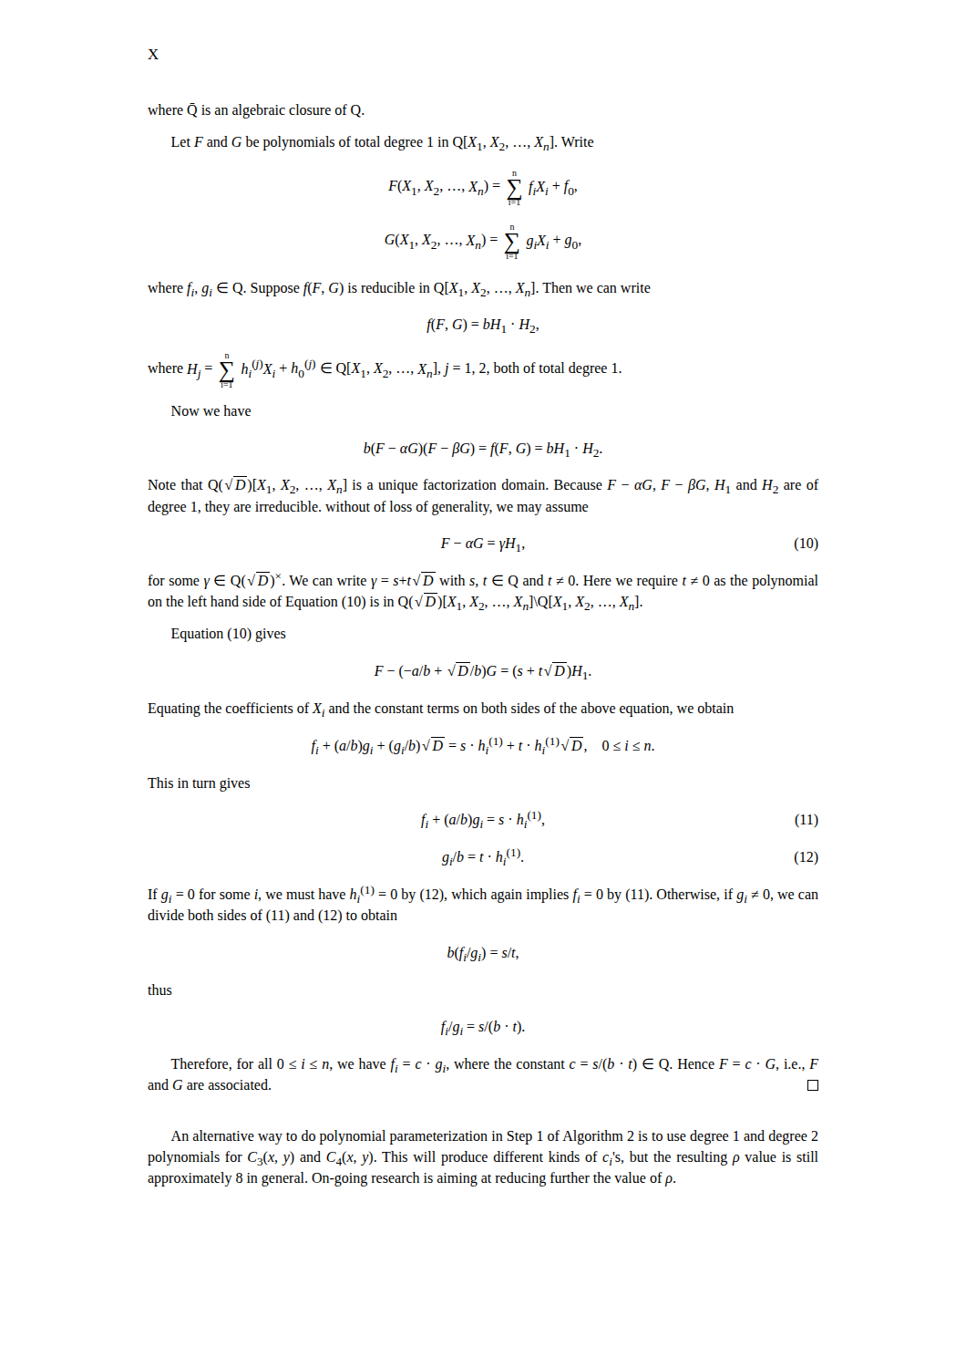X
where Q̄ is an algebraic closure of Q.
Let F and G be polynomials of total degree 1 in Q[X1, X2, …, Xn]. Write
F(X1, X2, …, Xn) = n∑i=1 fiXi + f0,
G(X1, X2, …, Xn) = n∑i=1 giXi + g0,
where fi, gi ∈ Q. Suppose f(F, G) is reducible in Q[X1, X2, …, Xn]. Then we can write
f(F, G) = bH1 · H2,
where Hj = n∑i=1 hi(j)Xi + h0(j) ∈ Q[X1, X2, …, Xn], j = 1, 2, both of total degree 1.
Now we have
b(F − αG)(F − βG) = f(F, G) = bH1 · H2.
Note that Q(√D)[X1, X2, …, Xn] is a unique factorization domain. Because F − αG, F − βG, H1 and H2 are of degree 1, they are irreducible. without of loss of generality, we may assume
F − αG = γH1, (10)
for some γ ∈ Q(√D)×. We can write γ = s+t√D with s, t ∈ Q and t ≠ 0. Here we require t ≠ 0 as the polynomial on the left hand side of Equation (10) is in Q(√D)[X1, X2, …, Xn]\Q[X1, X2, …, Xn].
Equation (10) gives
F − (−a/b + √D/b)G = (s + t√D)H1.
Equating the coefficients of Xi and the constant terms on both sides of the above equation, we obtain
fi + (a/b)gi + (gi/b)√D = s · hi(1) + t · hi(1)√D, 0 ≤ i ≤ n.
This in turn gives
fi + (a/b)gi = s · hi(1), (11)
gi/b = t · hi(1). (12)
If gi = 0 for some i, we must have hi(1) = 0 by (12), which again implies fi = 0 by (11). Otherwise, if gi ≠ 0, we can divide both sides of (11) and (12) to obtain
b(fi/gi) = s/t,
thus
fi/gi = s/(b · t).
Therefore, for all 0 ≤ i ≤ n, we have fi = c · gi, where the constant c = s/(b · t) ∈ Q. Hence F = c · G, i.e., F and G are associated.
An alternative way to do polynomial parameterization in Step 1 of Algorithm 2 is to use degree 1 and degree 2 polynomials for C3(x, y) and C4(x, y). This will produce different kinds of ci's, but the resulting ρ value is still approximately 8 in general. On-going research is aiming at reducing further the value of ρ.